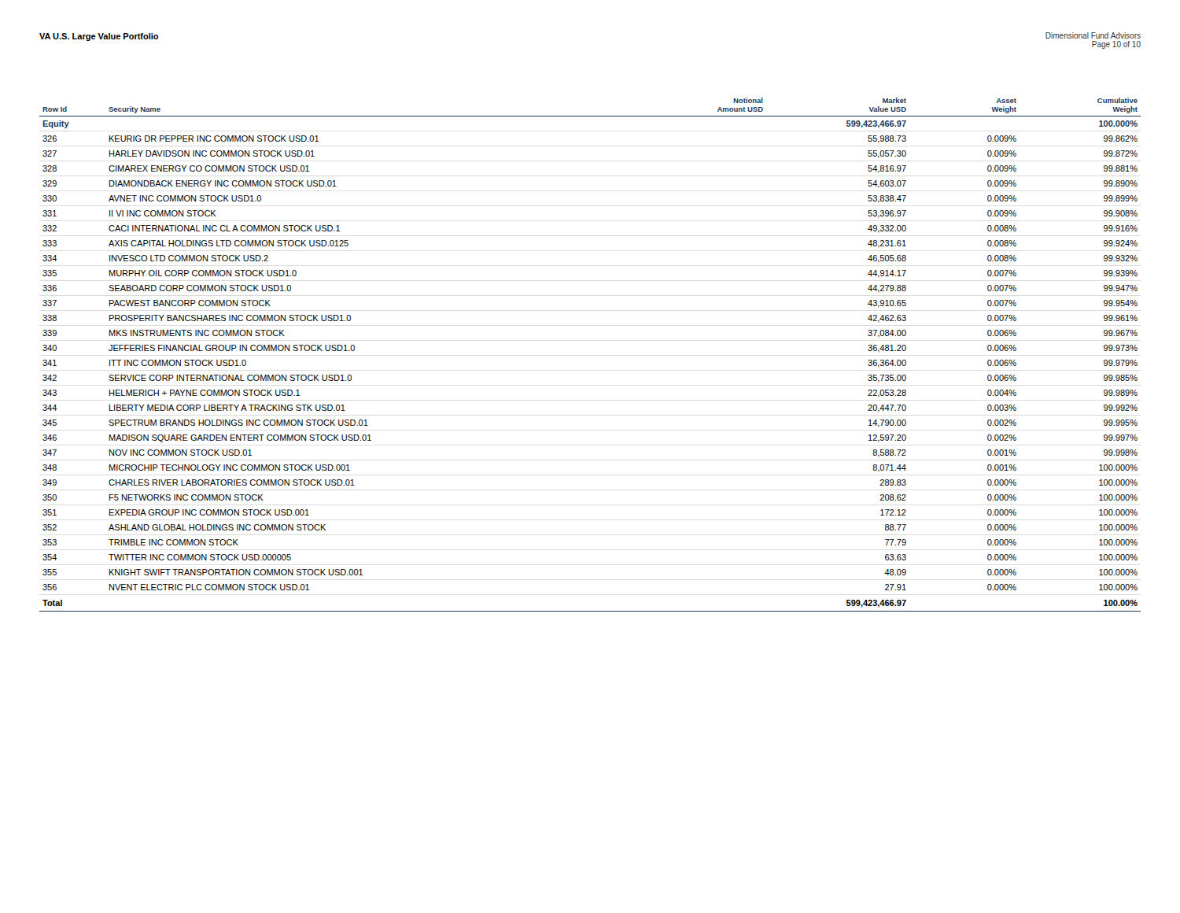VA U.S. Large Value Portfolio
Dimensional Fund Advisors
Page 10 of 10
| Row Id | Security Name | Notional Amount USD | Market Value USD | Asset Weight | Cumulative Weight |
| --- | --- | --- | --- | --- | --- |
| Equity | | | 599,423,466.97 | | 100.000% |
| 326 | KEURIG DR PEPPER INC COMMON STOCK USD.01 | | 55,988.73 | 0.009% | 99.862% |
| 327 | HARLEY DAVIDSON INC COMMON STOCK USD.01 | | 55,057.30 | 0.009% | 99.872% |
| 328 | CIMAREX ENERGY CO COMMON STOCK USD.01 | | 54,816.97 | 0.009% | 99.881% |
| 329 | DIAMONDBACK ENERGY INC COMMON STOCK USD.01 | | 54,603.07 | 0.009% | 99.890% |
| 330 | AVNET INC COMMON STOCK USD1.0 | | 53,838.47 | 0.009% | 99.899% |
| 331 | II VI INC COMMON STOCK | | 53,396.97 | 0.009% | 99.908% |
| 332 | CACI INTERNATIONAL INC CL A COMMON STOCK USD.1 | | 49,332.00 | 0.008% | 99.916% |
| 333 | AXIS CAPITAL HOLDINGS LTD COMMON STOCK USD.0125 | | 48,231.61 | 0.008% | 99.924% |
| 334 | INVESCO LTD COMMON STOCK USD.2 | | 46,505.68 | 0.008% | 99.932% |
| 335 | MURPHY OIL CORP COMMON STOCK USD1.0 | | 44,914.17 | 0.007% | 99.939% |
| 336 | SEABOARD CORP COMMON STOCK USD1.0 | | 44,279.88 | 0.007% | 99.947% |
| 337 | PACWEST BANCORP COMMON STOCK | | 43,910.65 | 0.007% | 99.954% |
| 338 | PROSPERITY BANCSHARES INC COMMON STOCK USD1.0 | | 42,462.63 | 0.007% | 99.961% |
| 339 | MKS INSTRUMENTS INC COMMON STOCK | | 37,084.00 | 0.006% | 99.967% |
| 340 | JEFFERIES FINANCIAL GROUP IN COMMON STOCK USD1.0 | | 36,481.20 | 0.006% | 99.973% |
| 341 | ITT INC COMMON STOCK USD1.0 | | 36,364.00 | 0.006% | 99.979% |
| 342 | SERVICE CORP INTERNATIONAL COMMON STOCK USD1.0 | | 35,735.00 | 0.006% | 99.985% |
| 343 | HELMERICH + PAYNE COMMON STOCK USD.1 | | 22,053.28 | 0.004% | 99.989% |
| 344 | LIBERTY MEDIA CORP LIBERTY A TRACKING STK USD.01 | | 20,447.70 | 0.003% | 99.992% |
| 345 | SPECTRUM BRANDS HOLDINGS INC COMMON STOCK USD.01 | | 14,790.00 | 0.002% | 99.995% |
| 346 | MADISON SQUARE GARDEN ENTERT COMMON STOCK USD.01 | | 12,597.20 | 0.002% | 99.997% |
| 347 | NOV INC COMMON STOCK USD.01 | | 8,588.72 | 0.001% | 99.998% |
| 348 | MICROCHIP TECHNOLOGY INC COMMON STOCK USD.001 | | 8,071.44 | 0.001% | 100.000% |
| 349 | CHARLES RIVER LABORATORIES COMMON STOCK USD.01 | | 289.83 | 0.000% | 100.000% |
| 350 | F5 NETWORKS INC COMMON STOCK | | 208.62 | 0.000% | 100.000% |
| 351 | EXPEDIA GROUP INC COMMON STOCK USD.001 | | 172.12 | 0.000% | 100.000% |
| 352 | ASHLAND GLOBAL HOLDINGS INC COMMON STOCK | | 88.77 | 0.000% | 100.000% |
| 353 | TRIMBLE INC COMMON STOCK | | 77.79 | 0.000% | 100.000% |
| 354 | TWITTER INC COMMON STOCK USD.000005 | | 63.63 | 0.000% | 100.000% |
| 355 | KNIGHT SWIFT TRANSPORTATION COMMON STOCK USD.001 | | 48.09 | 0.000% | 100.000% |
| 356 | NVENT ELECTRIC PLC COMMON STOCK USD.01 | | 27.91 | 0.000% | 100.000% |
| Total | | | 599,423,466.97 | | 100.00% |